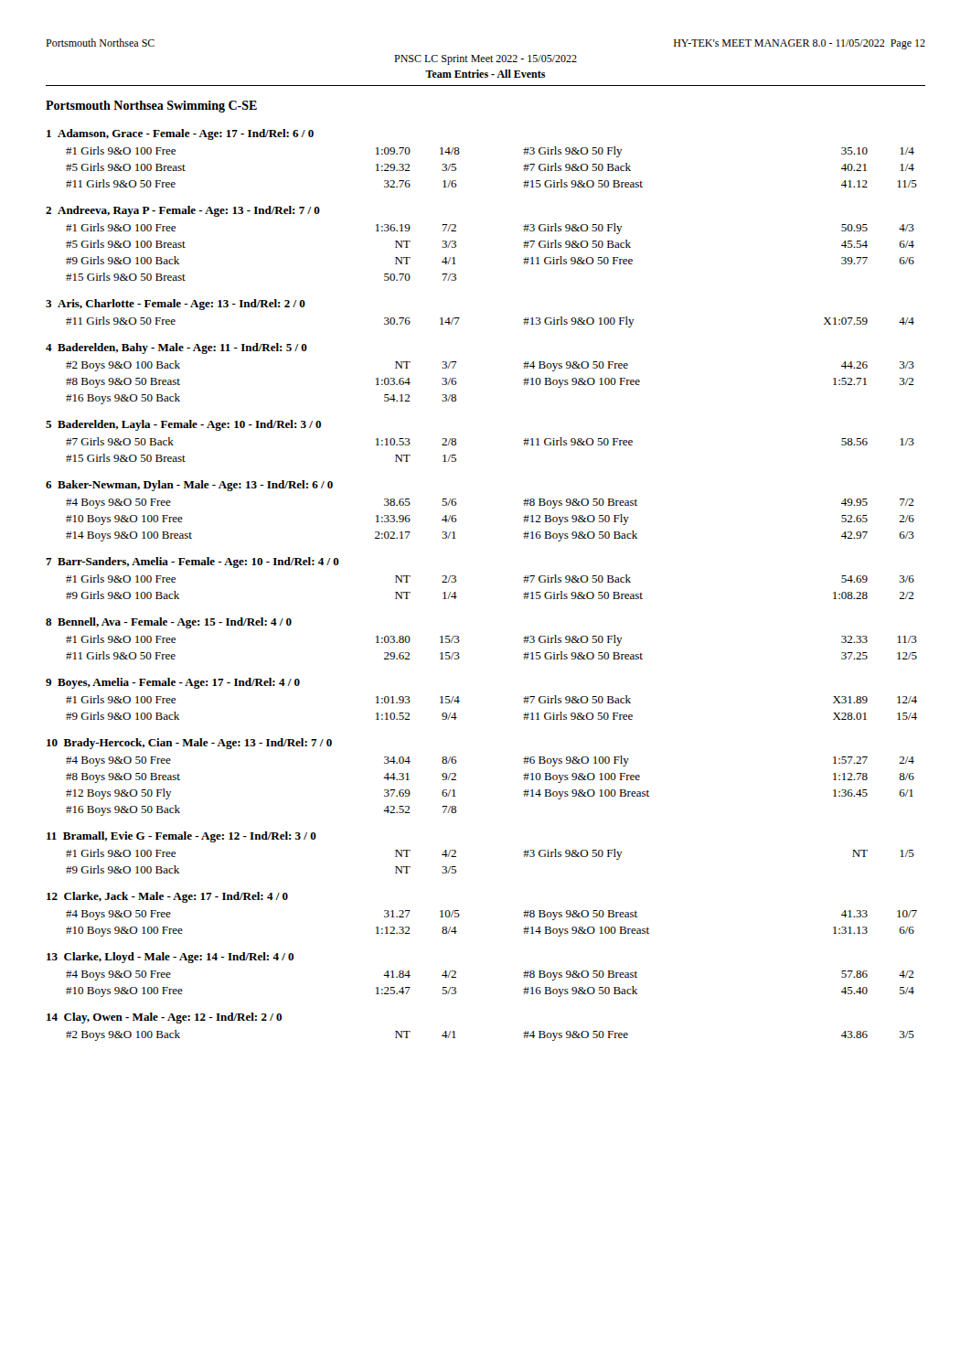Portsmouth Northsea SC HY-TEK's MEET MANAGER 8.0 - 11/05/2022 Page 12
PNSC LC Sprint Meet 2022 - 15/05/2022
Team Entries - All Events
Portsmouth Northsea Swimming C-SE
1 Adamson, Grace - Female - Age: 17 - Ind/Rel: 6 / 0
| #1 Girls 9&O 100 Free | 1:09.70 | 14/8 | | #3 Girls 9&O 50 Fly | 35.10 | 1/4 |
| #5 Girls 9&O 100 Breast | 1:29.32 | 3/5 | | #7 Girls 9&O 50 Back | 40.21 | 1/4 |
| #11 Girls 9&O 50 Free | 32.76 | 1/6 | | #15 Girls 9&O 50 Breast | 41.12 | 11/5 |
2 Andreeva, Raya P - Female - Age: 13 - Ind/Rel: 7 / 0
| #1 Girls 9&O 100 Free | 1:36.19 | 7/2 | | #3 Girls 9&O 50 Fly | 50.95 | 4/3 |
| #5 Girls 9&O 100 Breast | NT | 3/3 | | #7 Girls 9&O 50 Back | 45.54 | 6/4 |
| #9 Girls 9&O 100 Back | NT | 4/1 | | #11 Girls 9&O 50 Free | 39.77 | 6/6 |
| #15 Girls 9&O 50 Breast | 50.70 | 7/3 | | | | |
3 Aris, Charlotte - Female - Age: 13 - Ind/Rel: 2 / 0
| #11 Girls 9&O 50 Free | 30.76 | 14/7 | | #13 Girls 9&O 100 Fly | X1:07.59 | 4/4 |
4 Baderelden, Bahy - Male - Age: 11 - Ind/Rel: 5 / 0
| #2 Boys 9&O 100 Back | NT | 3/7 | | #4 Boys 9&O 50 Free | 44.26 | 3/3 |
| #8 Boys 9&O 50 Breast | 1:03.64 | 3/6 | | #10 Boys 9&O 100 Free | 1:52.71 | 3/2 |
| #16 Boys 9&O 50 Back | 54.12 | 3/8 | | | | |
5 Baderelden, Layla - Female - Age: 10 - Ind/Rel: 3 / 0
| #7 Girls 9&O 50 Back | 1:10.53 | 2/8 | | #11 Girls 9&O 50 Free | 58.56 | 1/3 |
| #15 Girls 9&O 50 Breast | NT | 1/5 | | | | |
6 Baker-Newman, Dylan - Male - Age: 13 - Ind/Rel: 6 / 0
| #4 Boys 9&O 50 Free | 38.65 | 5/6 | | #8 Boys 9&O 50 Breast | 49.95 | 7/2 |
| #10 Boys 9&O 100 Free | 1:33.96 | 4/6 | | #12 Boys 9&O 50 Fly | 52.65 | 2/6 |
| #14 Boys 9&O 100 Breast | 2:02.17 | 3/1 | | #16 Boys 9&O 50 Back | 42.97 | 6/3 |
7 Barr-Sanders, Amelia - Female - Age: 10 - Ind/Rel: 4 / 0
| #1 Girls 9&O 100 Free | NT | 2/3 | | #7 Girls 9&O 50 Back | 54.69 | 3/6 |
| #9 Girls 9&O 100 Back | NT | 1/4 | | #15 Girls 9&O 50 Breast | 1:08.28 | 2/2 |
8 Bennell, Ava - Female - Age: 15 - Ind/Rel: 4 / 0
| #1 Girls 9&O 100 Free | 1:03.80 | 15/3 | | #3 Girls 9&O 50 Fly | 32.33 | 11/3 |
| #11 Girls 9&O 50 Free | 29.62 | 15/3 | | #15 Girls 9&O 50 Breast | 37.25 | 12/5 |
9 Boyes, Amelia - Female - Age: 17 - Ind/Rel: 4 / 0
| #1 Girls 9&O 100 Free | 1:01.93 | 15/4 | | #7 Girls 9&O 50 Back | X31.89 | 12/4 |
| #9 Girls 9&O 100 Back | 1:10.52 | 9/4 | | #11 Girls 9&O 50 Free | X28.01 | 15/4 |
10 Brady-Hercock, Cian - Male - Age: 13 - Ind/Rel: 7 / 0
| #4 Boys 9&O 50 Free | 34.04 | 8/6 | | #6 Boys 9&O 100 Fly | 1:57.27 | 2/4 |
| #8 Boys 9&O 50 Breast | 44.31 | 9/2 | | #10 Boys 9&O 100 Free | 1:12.78 | 8/6 |
| #12 Boys 9&O 50 Fly | 37.69 | 6/1 | | #14 Boys 9&O 100 Breast | 1:36.45 | 6/1 |
| #16 Boys 9&O 50 Back | 42.52 | 7/8 | | | | |
11 Bramall, Evie G - Female - Age: 12 - Ind/Rel: 3 / 0
| #1 Girls 9&O 100 Free | NT | 4/2 | | #3 Girls 9&O 50 Fly | NT | 1/5 |
| #9 Girls 9&O 100 Back | NT | 3/5 | | | | |
12 Clarke, Jack - Male - Age: 17 - Ind/Rel: 4 / 0
| #4 Boys 9&O 50 Free | 31.27 | 10/5 | | #8 Boys 9&O 50 Breast | 41.33 | 10/7 |
| #10 Boys 9&O 100 Free | 1:12.32 | 8/4 | | #14 Boys 9&O 100 Breast | 1:31.13 | 6/6 |
13 Clarke, Lloyd - Male - Age: 14 - Ind/Rel: 4 / 0
| #4 Boys 9&O 50 Free | 41.84 | 4/2 | | #8 Boys 9&O 50 Breast | 57.86 | 4/2 |
| #10 Boys 9&O 100 Free | 1:25.47 | 5/3 | | #16 Boys 9&O 50 Back | 45.40 | 5/4 |
14 Clay, Owen - Male - Age: 12 - Ind/Rel: 2 / 0
| #2 Boys 9&O 100 Back | NT | 4/1 | | #4 Boys 9&O 50 Free | 43.86 | 3/5 |